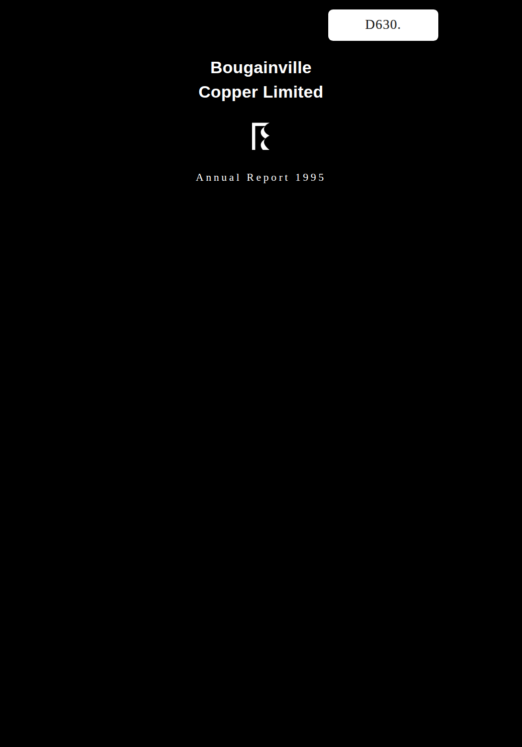D630.
Bougainville Copper Limited
Annual Report 1995